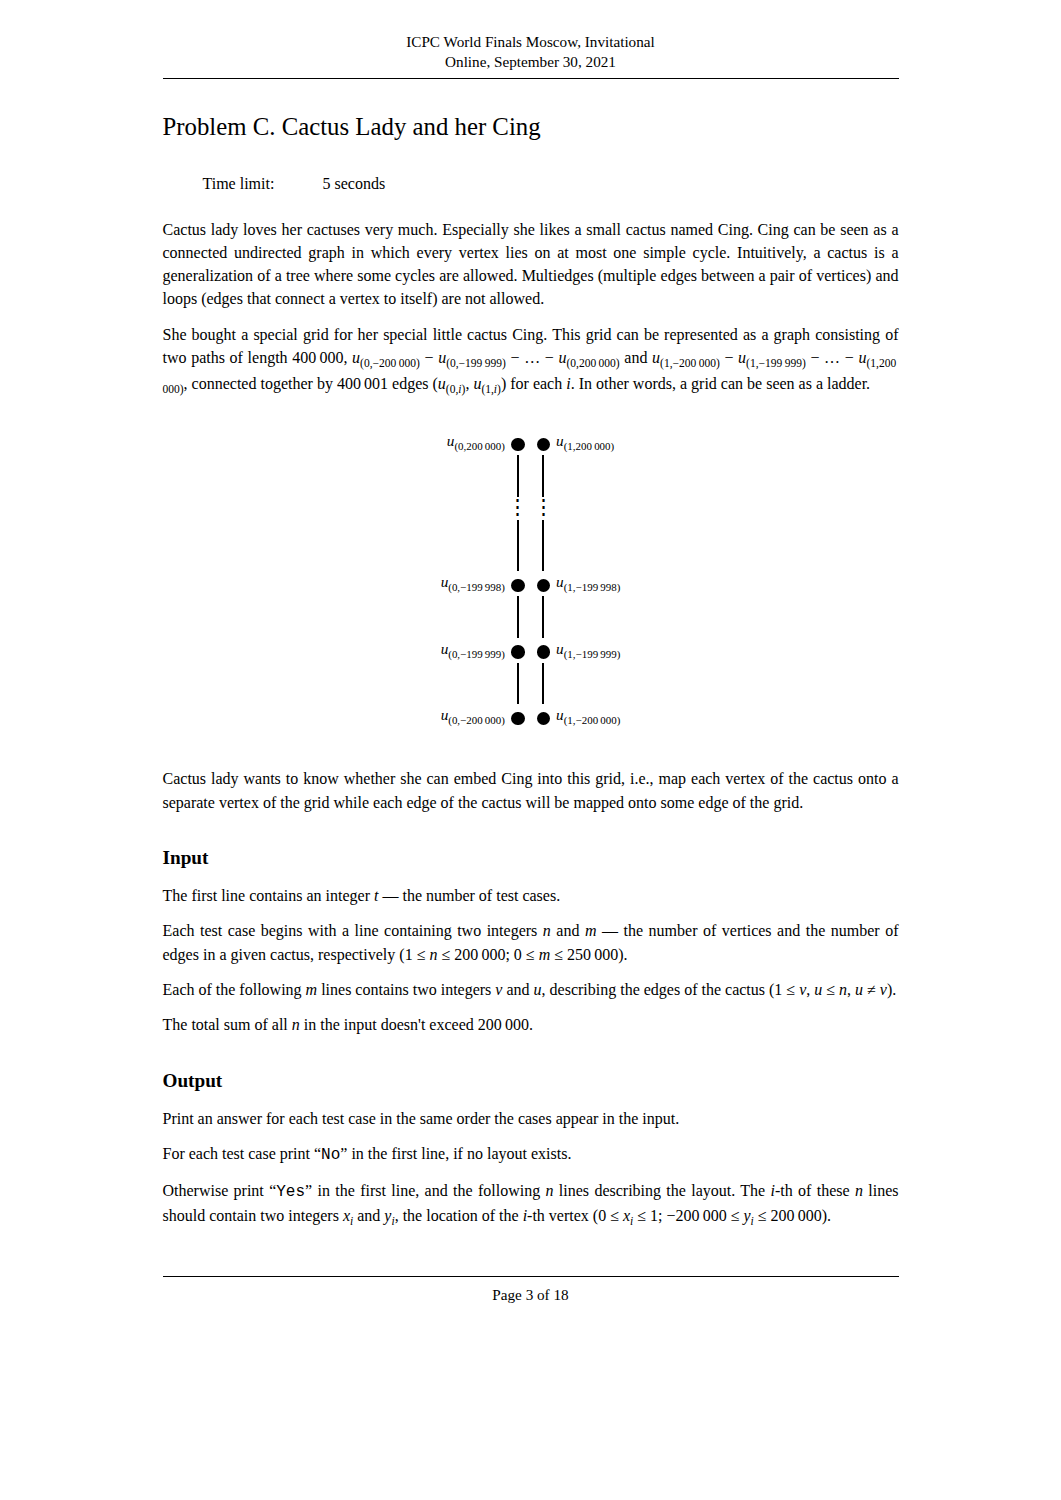ICPC World Finals Moscow, Invitational
Online, September 30, 2021
Problem C. Cactus Lady and her Cing
Time limit: 5 seconds
Cactus lady loves her cactuses very much. Especially she likes a small cactus named Cing. Cing can be seen as a connected undirected graph in which every vertex lies on at most one simple cycle. Intuitively, a cactus is a generalization of a tree where some cycles are allowed. Multiedges (multiple edges between a pair of vertices) and loops (edges that connect a vertex to itself) are not allowed.
She bought a special grid for her special little cactus Cing. This grid can be represented as a graph consisting of two paths of length 400 000, u(0,−200 000) − u(0,−199 999) − … − u(0,200 000) and u(1,−200 000) − u(1,−199 999) − … − u(1,200 000), connected together by 400 001 edges (u(0,i), u(1,i)) for each i. In other words, a grid can be seen as a ladder.
| u (0,200 000) | | | | u (1,200 000) |
| | ⋮ | | ⋮ | |
| u (0,−199 998) | | | | u (1,−199 998) |
| u (0,−199 999) | | | | u (1,−199 999) |
| u (0,−200 000) | | | | u (1,−200 000) |
Cactus lady wants to know whether she can embed Cing into this grid, i.e., map each vertex of the cactus onto a separate vertex of the grid while each edge of the cactus will be mapped onto some edge of the grid.
Input
The first line contains an integer t — the number of test cases.
Each test case begins with a line containing two integers n and m — the number of vertices and the number of edges in a given cactus, respectively (1 ≤ n ≤ 200 000; 0 ≤ m ≤ 250 000).
Each of the following m lines contains two integers v and u, describing the edges of the cactus (1 ≤ v, u ≤ n, u ≠ v).
The total sum of all n in the input doesn't exceed 200 000.
Output
Print an answer for each test case in the same order the cases appear in the input.
For each test case print “No” in the first line, if no layout exists.
Otherwise print “Yes” in the first line, and the following n lines describing the layout. The i-th of these n lines should contain two integers xi and yi, the location of the i-th vertex (0 ≤ xi ≤ 1; −200 000 ≤ yi ≤ 200 000).
Page 3 of 18